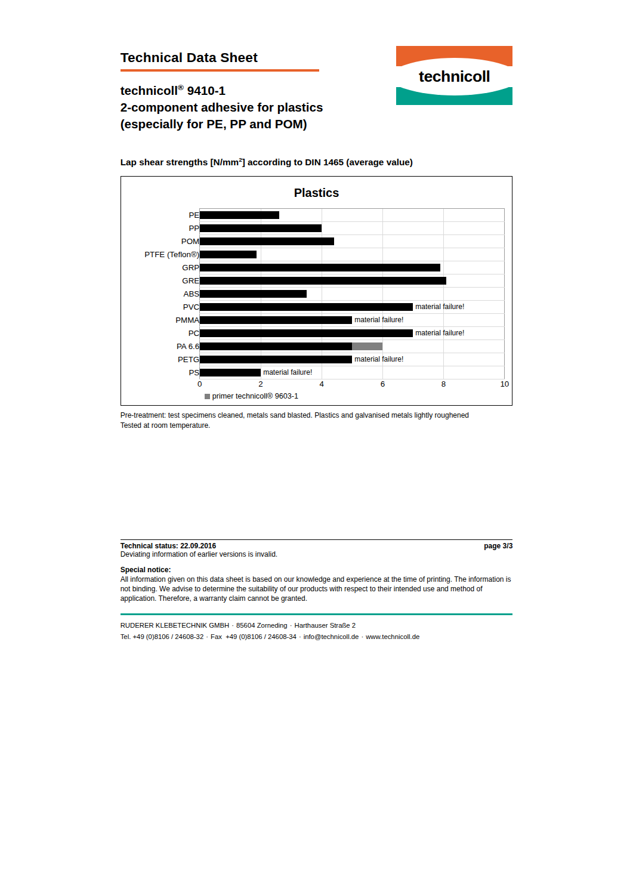Technical Data Sheet
technicoll® 9410-1
2-component adhesive for plastics
(especially for PE, PP and POM)
technicoll
Lap shear strengths [N/mm2] according to DIN 1465 (average value)
Plastics
| PE | |
| PP | |
| POM | |
| PTFE (Teflon®) | |
| GRP | |
| GRE | |
| ABS | |
| PVC | material failure! |
| PMMA | material failure! |
| PC | material failure! |
| PA 6.6 | |
| PETG | material failure! |
| PS | material failure! |
| | 0 2 4 6 8 10 |
primer technicoll® 9603-1
Pre-treatment: test specimens cleaned, metals sand blasted. Plastics and galvanised metals lightly roughened
Tested at room temperature.
Technical status: 22.09.2016 page 3/3
Deviating information of earlier versions is invalid.
Special notice:
All information given on this data sheet is based on our knowledge and experience at the time of printing. The information is not binding. We advise to determine the suitability of our products with respect to their intended use and method of application. Therefore, a warranty claim cannot be granted.
RUDERER KLEBETECHNIK GMBH·85604 Zorneding·Harthauser Straße 2
Tel. +49 (0)8106 / 24608-32·Fax +49 (0)8106 / 24608-34·info@technicoll.de·www.technicoll.de